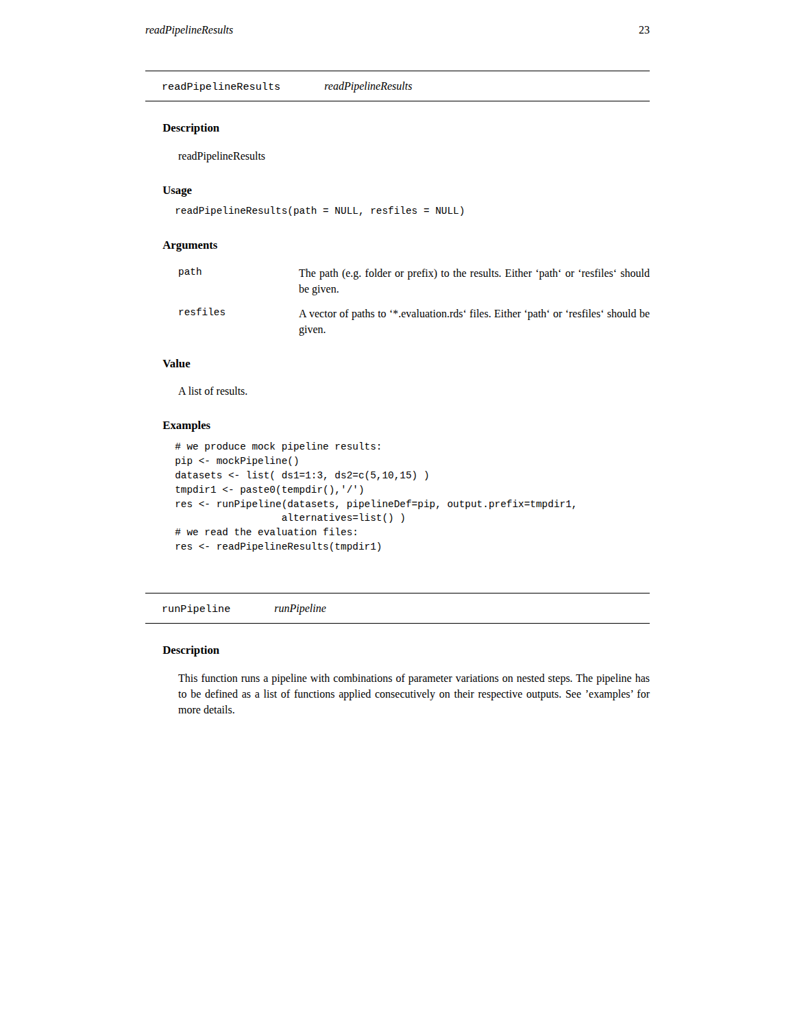readPipelineResults 23
readPipelineResults readPipelineResults
Description
readPipelineResults
Usage
readPipelineResults(path = NULL, resfiles = NULL)
Arguments
path
The path (e.g. folder or prefix) to the results. Either ‘path‘ or ‘resfiles‘ should be given.
resfiles
A vector of paths to ‘*.evaluation.rds‘ files. Either ‘path‘ or ‘resfiles‘ should be given.
Value
A list of results.
Examples
# we produce mock pipeline results:
pip <- mockPipeline()
datasets <- list( ds1=1:3, ds2=c(5,10,15) )
tmpdir1 <- paste0(tempdir(),'/')
res <- runPipeline(datasets, pipelineDef=pip, output.prefix=tmpdir1,
                  alternatives=list() )
# we read the evaluation files:
res <- readPipelineResults(tmpdir1)
runPipeline runPipeline
Description
This function runs a pipeline with combinations of parameter variations on nested steps. The pipeline has to be defined as a list of functions applied consecutively on their respective outputs. See ’examples’ for more details.